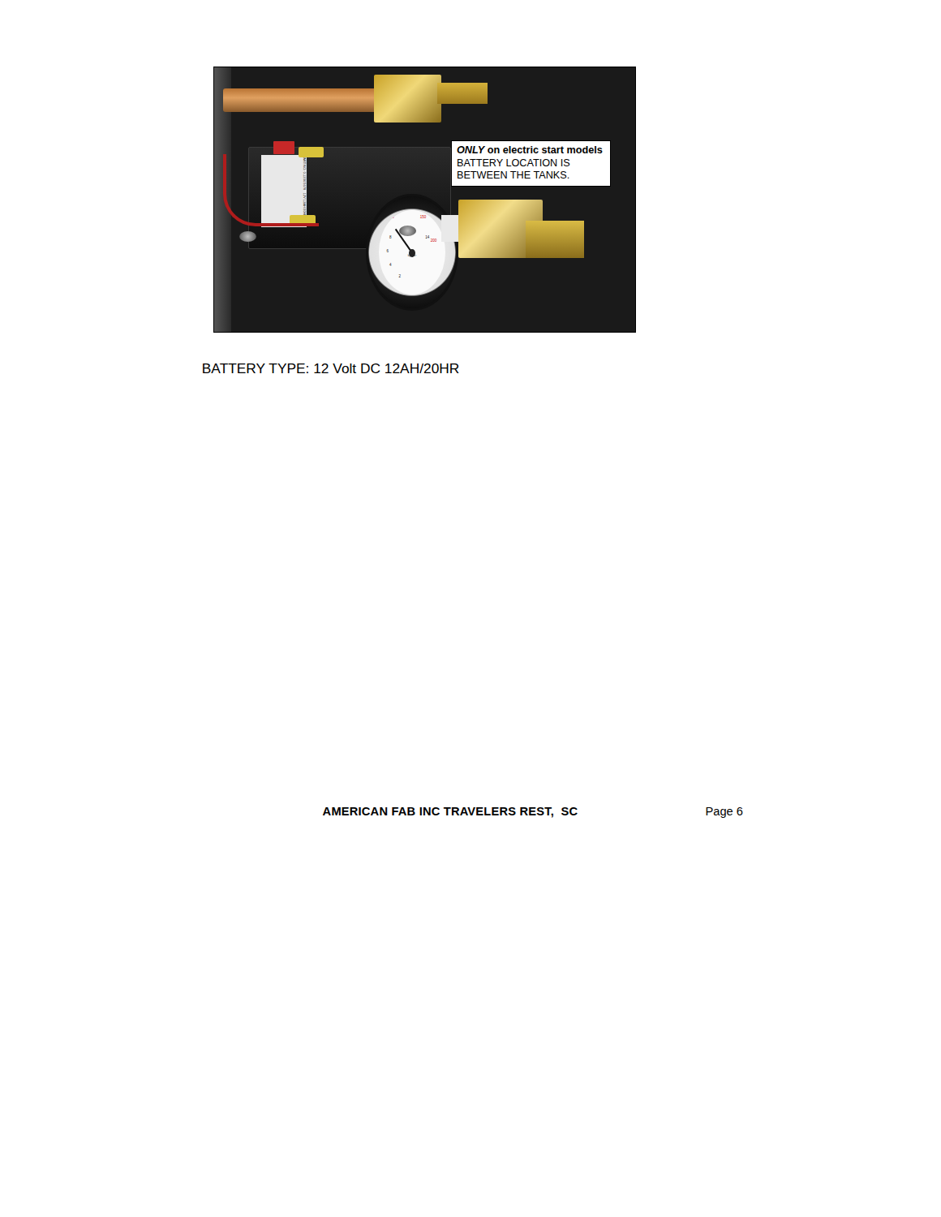PART NO. 0-1234-5678 12V 12AH/20HR
100 150 200 8 6 4 2 12 14 kg/cm²
ONLY on electric start models
BATTERY LOCATION IS
BETWEEN THE TANKS.
BATTERY TYPE: 12 Volt DC 12AH/20HR
AMERICAN FAB INC TRAVELERS REST, SC
Page 6